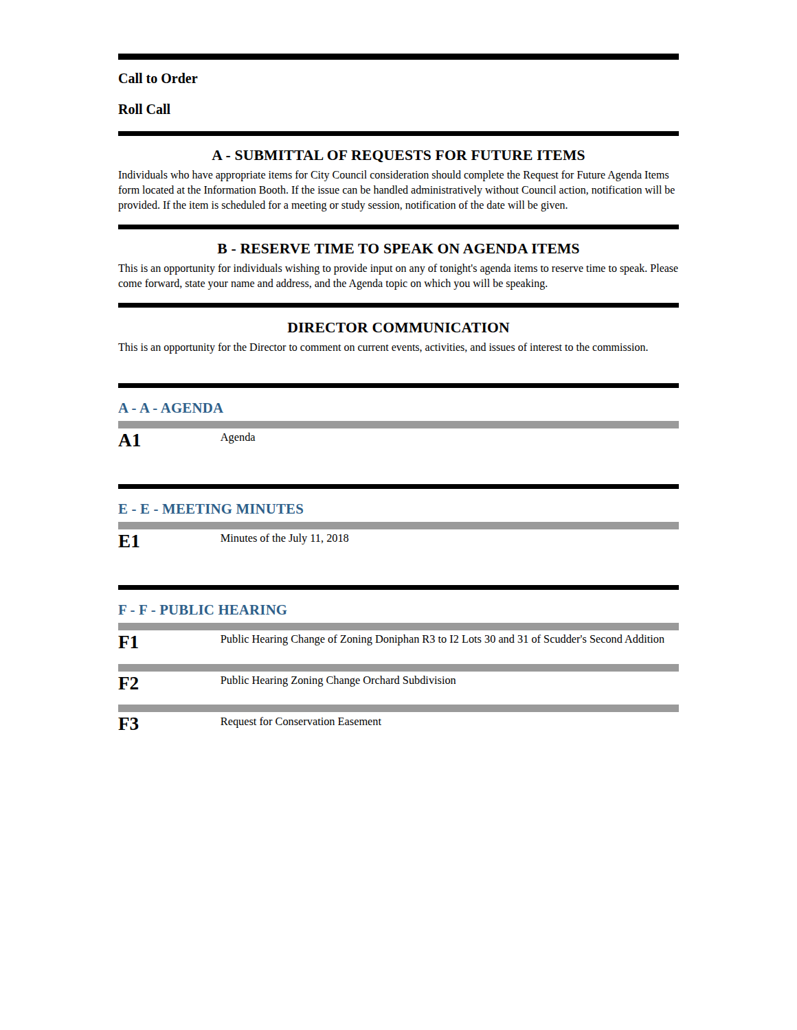Call to Order
Roll Call
A - SUBMITTAL OF REQUESTS FOR FUTURE ITEMS
Individuals who have appropriate items for City Council consideration should complete the Request for Future Agenda Items form located at the Information Booth. If the issue can be handled administratively without Council action, notification will be provided. If the item is scheduled for a meeting or study session, notification of the date will be given.
B - RESERVE TIME TO SPEAK ON AGENDA ITEMS
This is an opportunity for individuals wishing to provide input on any of tonight's agenda items to reserve time to speak. Please come forward, state your name and address, and the Agenda topic on which you will be speaking.
DIRECTOR COMMUNICATION
This is an opportunity for the Director to comment on current events, activities, and issues of interest to the commission.
A - A - AGENDA
| A1 | Agenda |
E - E - MEETING MINUTES
| E1 | Minutes of the July 11, 2018 |
F - F - PUBLIC HEARING
| F1 | Public Hearing Change of Zoning Doniphan R3 to I2 Lots 30 and 31 of Scudder's Second Addition |
| F2 | Public Hearing Zoning Change Orchard Subdivision |
| F3 | Request for Conservation Easement |